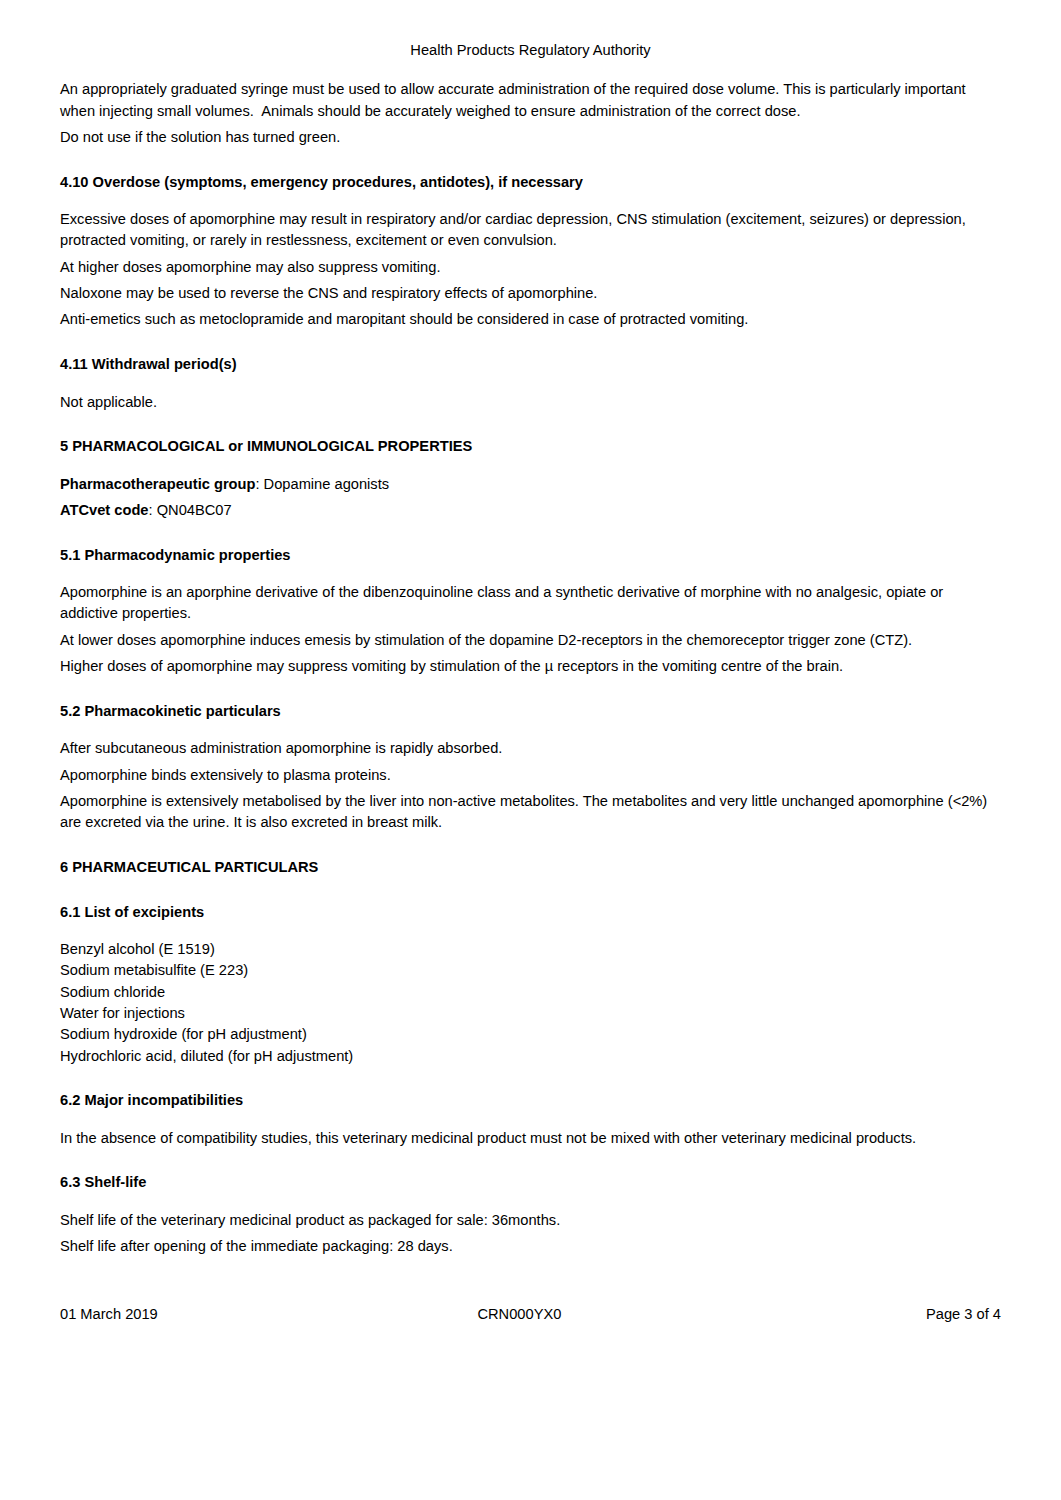Health Products Regulatory Authority
An appropriately graduated syringe must be used to allow accurate administration of the required dose volume. This is particularly important when injecting small volumes. Animals should be accurately weighed to ensure administration of the correct dose.
Do not use if the solution has turned green.
4.10 Overdose (symptoms, emergency procedures, antidotes), if necessary
Excessive doses of apomorphine may result in respiratory and/or cardiac depression, CNS stimulation (excitement, seizures) or depression, protracted vomiting, or rarely in restlessness, excitement or even convulsion.
At higher doses apomorphine may also suppress vomiting.
Naloxone may be used to reverse the CNS and respiratory effects of apomorphine.
Anti-emetics such as metoclopramide and maropitant should be considered in case of protracted vomiting.
4.11 Withdrawal period(s)
Not applicable.
5 PHARMACOLOGICAL or IMMUNOLOGICAL PROPERTIES
Pharmacotherapeutic group: Dopamine agonists
ATCvet code: QN04BC07
5.1 Pharmacodynamic properties
Apomorphine is an aporphine derivative of the dibenzoquinoline class and a synthetic derivative of morphine with no analgesic, opiate or addictive properties.
At lower doses apomorphine induces emesis by stimulation of the dopamine D2-receptors in the chemoreceptor trigger zone (CTZ).
Higher doses of apomorphine may suppress vomiting by stimulation of the µ receptors in the vomiting centre of the brain.
5.2 Pharmacokinetic particulars
After subcutaneous administration apomorphine is rapidly absorbed.
Apomorphine binds extensively to plasma proteins.
Apomorphine is extensively metabolised by the liver into non-active metabolites. The metabolites and very little unchanged apomorphine (<2%) are excreted via the urine. It is also excreted in breast milk.
6 PHARMACEUTICAL PARTICULARS
6.1 List of excipients
Benzyl alcohol (E 1519)
Sodium metabisulfite (E 223)
Sodium chloride
Water for injections
Sodium hydroxide (for pH adjustment)
Hydrochloric acid, diluted (for pH adjustment)
6.2 Major incompatibilities
In the absence of compatibility studies, this veterinary medicinal product must not be mixed with other veterinary medicinal products.
6.3 Shelf-life
Shelf life of the veterinary medicinal product as packaged for sale: 36months.
Shelf life after opening of the immediate packaging: 28 days.
01 March 2019 CRN000YX0 Page 3 of 4